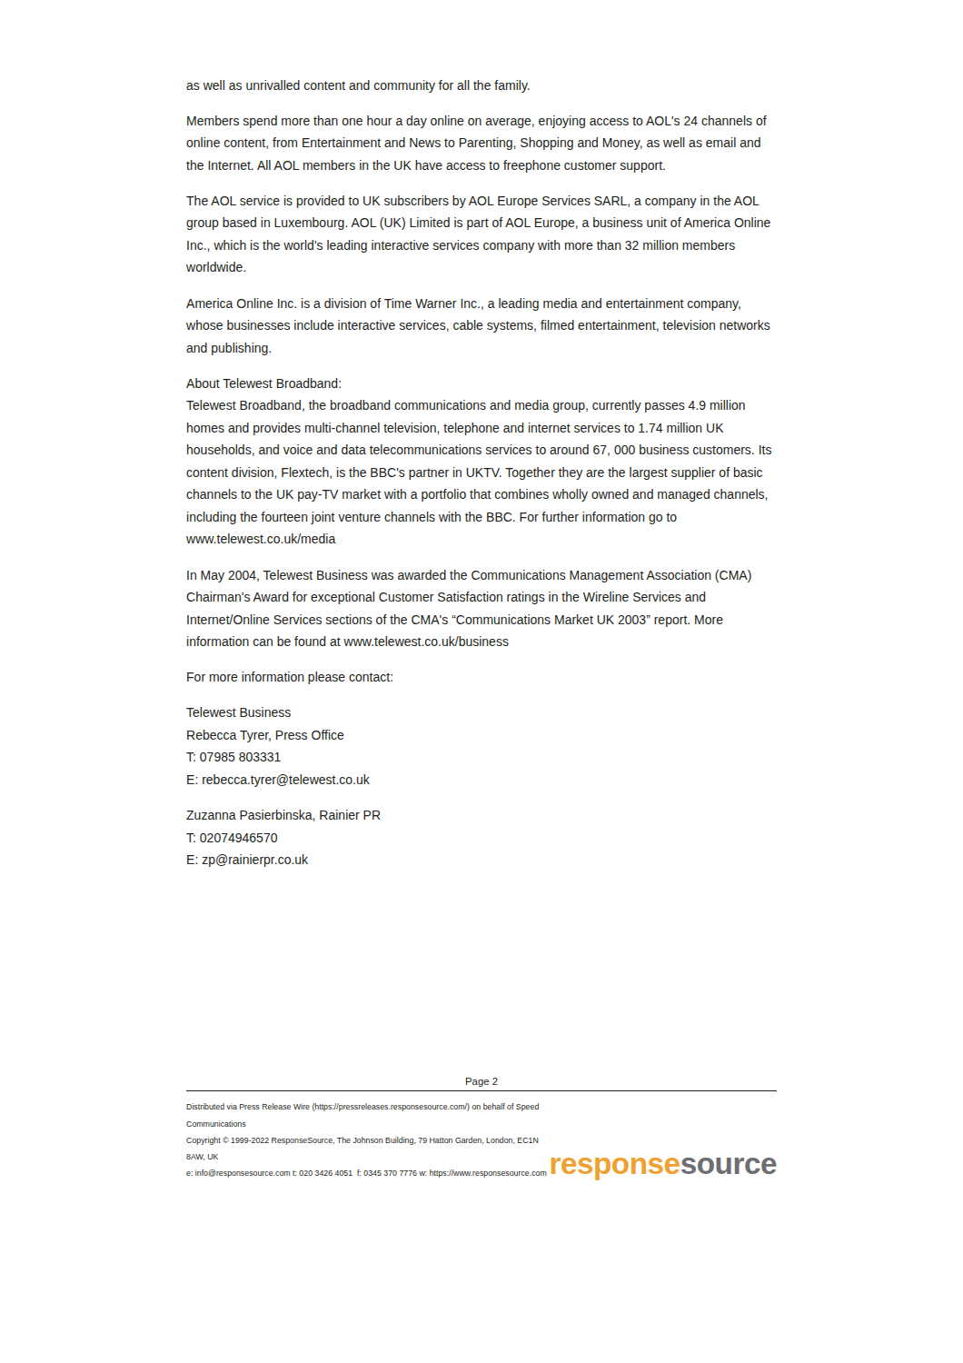as well as unrivalled content and community for all the family.
Members spend more than one hour a day online on average, enjoying access to AOL's 24 channels of online content, from Entertainment and News to Parenting, Shopping and Money, as well as email and the Internet. All AOL members in the UK have access to freephone customer support.
The AOL service is provided to UK subscribers by AOL Europe Services SARL, a company in the AOL group based in Luxembourg. AOL (UK) Limited is part of AOL Europe, a business unit of America Online Inc., which is the world's leading interactive services company with more than 32 million members worldwide.
America Online Inc. is a division of Time Warner Inc., a leading media and entertainment company, whose businesses include interactive services, cable systems, filmed entertainment, television networks and publishing.
About Telewest Broadband:
Telewest Broadband, the broadband communications and media group, currently passes 4.9 million homes and provides multi-channel television, telephone and internet services to 1.74 million UK households, and voice and data telecommunications services to around 67, 000 business customers. Its content division, Flextech, is the BBC's partner in UKTV. Together they are the largest supplier of basic channels to the UK pay-TV market with a portfolio that combines wholly owned and managed channels, including the fourteen joint venture channels with the BBC. For further information go to www.telewest.co.uk/media
In May 2004, Telewest Business was awarded the Communications Management Association (CMA) Chairman's Award for exceptional Customer Satisfaction ratings in the Wireline Services and Internet/Online Services sections of the CMA's “Communications Market UK 2003” report. More information can be found at www.telewest.co.uk/business
For more information please contact:
Telewest Business
Rebecca Tyrer, Press Office
T: 07985 803331
E: rebecca.tyrer@telewest.co.uk
Zuzanna Pasierbinska, Rainier PR
T: 02074946570
E: zp@rainierpr.co.uk
Page 2
Distributed via Press Release Wire (https://pressreleases.responsesource.com/) on behalf of Speed Communications
Copyright © 1999-2022 ResponseSource, The Johnson Building, 79 Hatton Garden, London, EC1N 8AW, UK
e: info@responsesource.com t: 020 3426 4051 f: 0345 370 7776 w: https://www.responsesource.com
response source